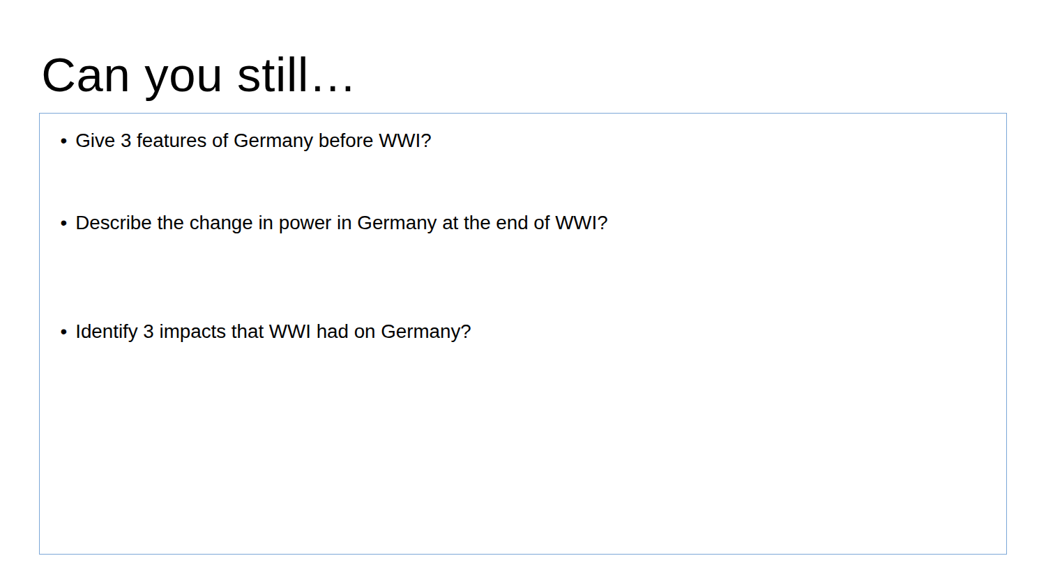Can you still…
Give 3 features of Germany before WWI?
Describe the change in power in Germany at the end of WWI?
Identify 3 impacts that WWI had on Germany?